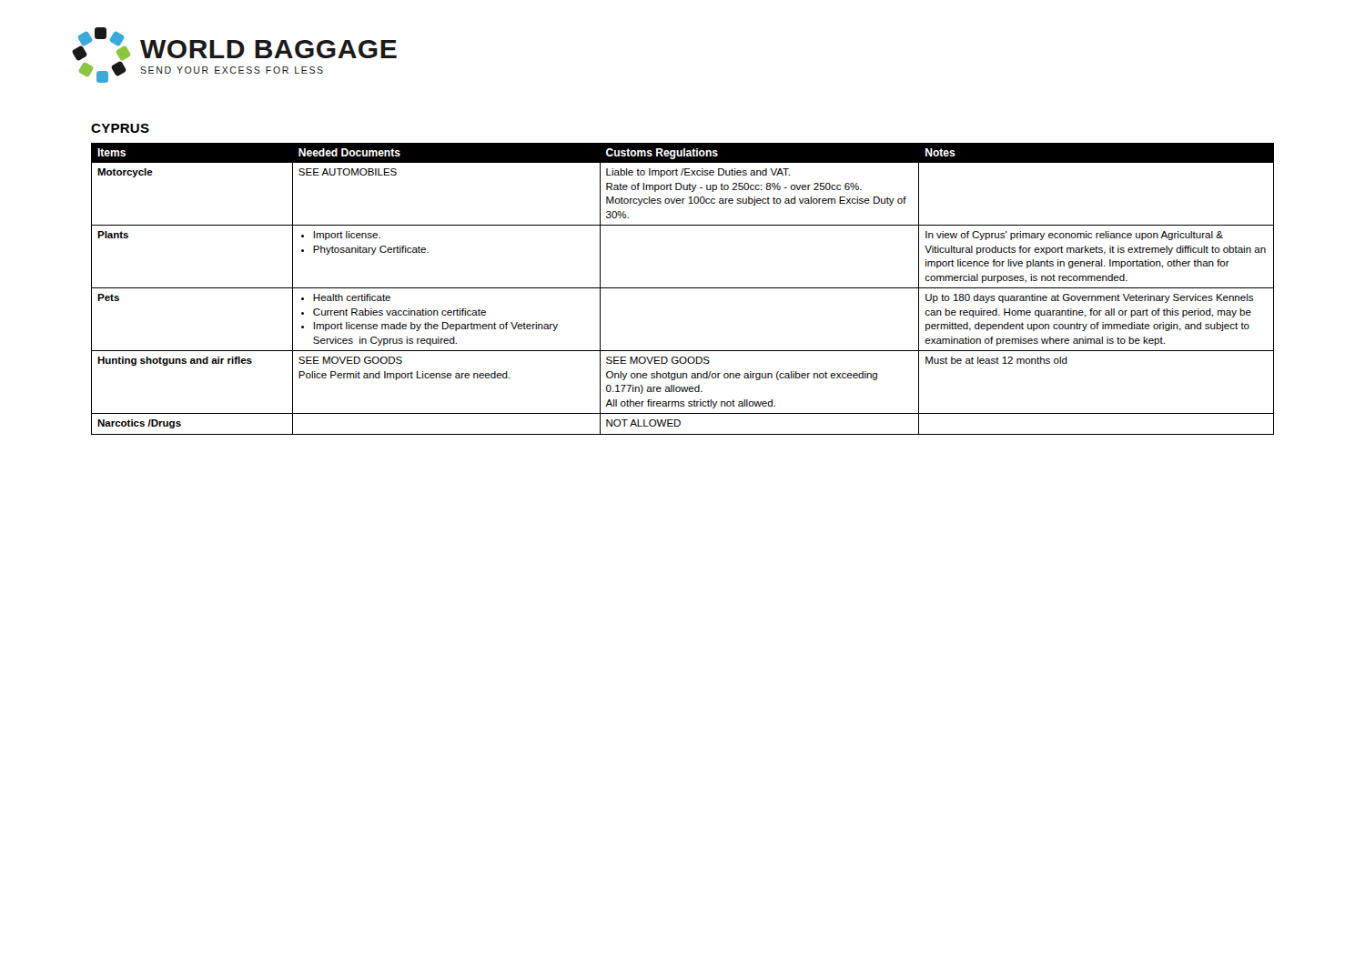WORLD BAGGAGE
SEND YOUR EXCESS FOR LESS
CYPRUS
| Items | Needed Documents | Customs Regulations | Notes |
| --- | --- | --- | --- |
| Motorcycle | SEE AUTOMOBILES | Liable to Import /Excise Duties and VAT. Rate of Import Duty - up to 250cc: 8% - over 250cc 6%. Motorcycles over 100cc are subject to ad valorem Excise Duty of 30%. | |
| Plants | Import license. Phytosanitary Certificate. | | In view of Cyprus' primary economic reliance upon Agricultural & Viticultural products for export markets, it is extremely difficult to obtain an import licence for live plants in general. Importation, other than for commercial purposes, is not recommended. |
| Pets | Health certificate Current Rabies vaccination certificate Import license made by the Department of Veterinary Services in Cyprus is required. | | Up to 180 days quarantine at Government Veterinary Services Kennels can be required. Home quarantine, for all or part of this period, may be permitted, dependent upon country of immediate origin, and subject to examination of premises where animal is to be kept. |
| Hunting shotguns and air rifles | SEE MOVED GOODS Police Permit and Import License are needed. | SEE MOVED GOODS Only one shotgun and/or one airgun (caliber not exceeding 0.177in) are allowed. All other firearms strictly not allowed. | Must be at least 12 months old |
| Narcotics /Drugs | | NOT ALLOWED | |